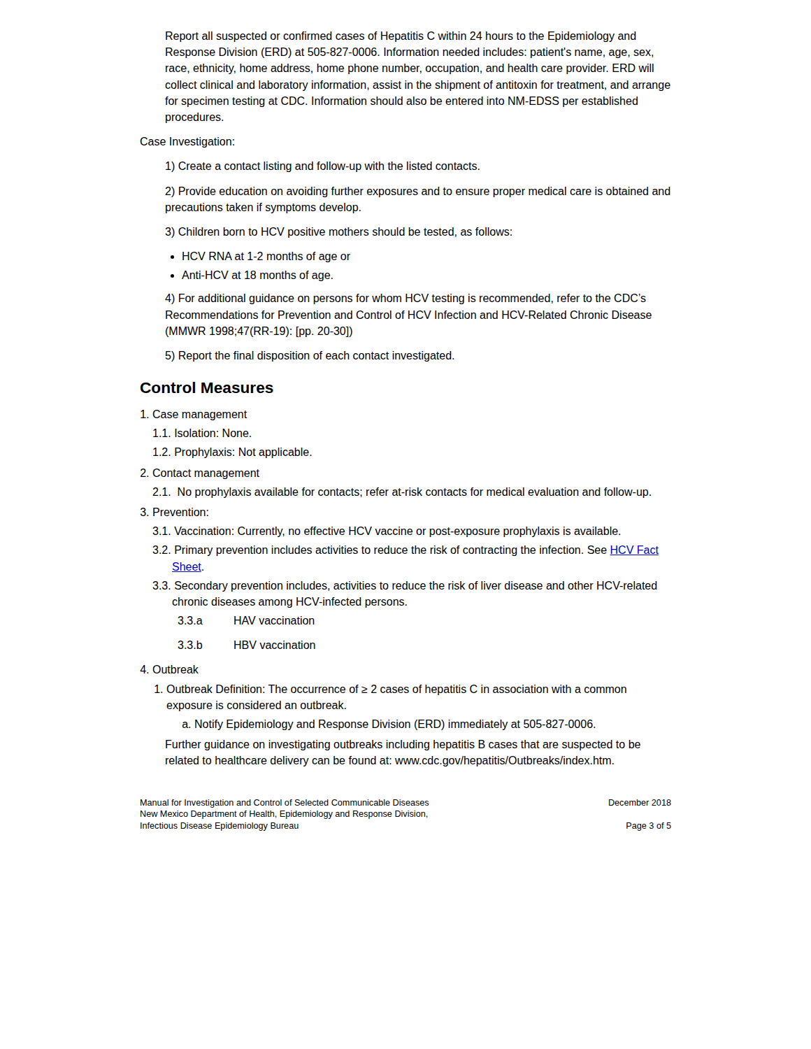Report all suspected or confirmed cases of Hepatitis C within 24 hours to the Epidemiology and Response Division (ERD) at 505-827-0006. Information needed includes: patient's name, age, sex, race, ethnicity, home address, home phone number, occupation, and health care provider. ERD will collect clinical and laboratory information, assist in the shipment of antitoxin for treatment, and arrange for specimen testing at CDC. Information should also be entered into NM-EDSS per established procedures.
Case Investigation:
1) Create a contact listing and follow-up with the listed contacts.
2) Provide education on avoiding further exposures and to ensure proper medical care is obtained and precautions taken if symptoms develop.
3) Children born to HCV positive mothers should be tested, as follows:
HCV RNA at 1-2 months of age or
Anti-HCV at 18 months of age.
4) For additional guidance on persons for whom HCV testing is recommended, refer to the CDC’s Recommendations for Prevention and Control of HCV Infection and HCV-Related Chronic Disease (MMWR 1998;47(RR-19): [pp. 20-30])
5) Report the final disposition of each contact investigated.
Control Measures
Case management
1.1. Isolation: None.
1.2. Prophylaxis: Not applicable.
Contact management
2.1. No prophylaxis available for contacts; refer at-risk contacts for medical evaluation and follow-up.
Prevention:
3.1. Vaccination: Currently, no effective HCV vaccine or post-exposure prophylaxis is available.
3.2. Primary prevention includes activities to reduce the risk of contracting the infection. See HCV Fact Sheet.
3.3. Secondary prevention includes, activities to reduce the risk of liver disease and other HCV-related chronic diseases among HCV-infected persons.
3.3.a HAV vaccination
3.3.b HBV vaccination
Outbreak
Outbreak Definition: The occurrence of ≥ 2 cases of hepatitis C in association with a common exposure is considered an outbreak.
Notify Epidemiology and Response Division (ERD) immediately at 505-827-0006.
Further guidance on investigating outbreaks including hepatitis B cases that are suspected to be related to healthcare delivery can be found at: www.cdc.gov/hepatitis/Outbreaks/index.htm.
Manual for Investigation and Control of Selected Communicable Diseases
December 2018
New Mexico Department of Health, Epidemiology and Response Division,
Infectious Disease Epidemiology Bureau
Page 3 of 5